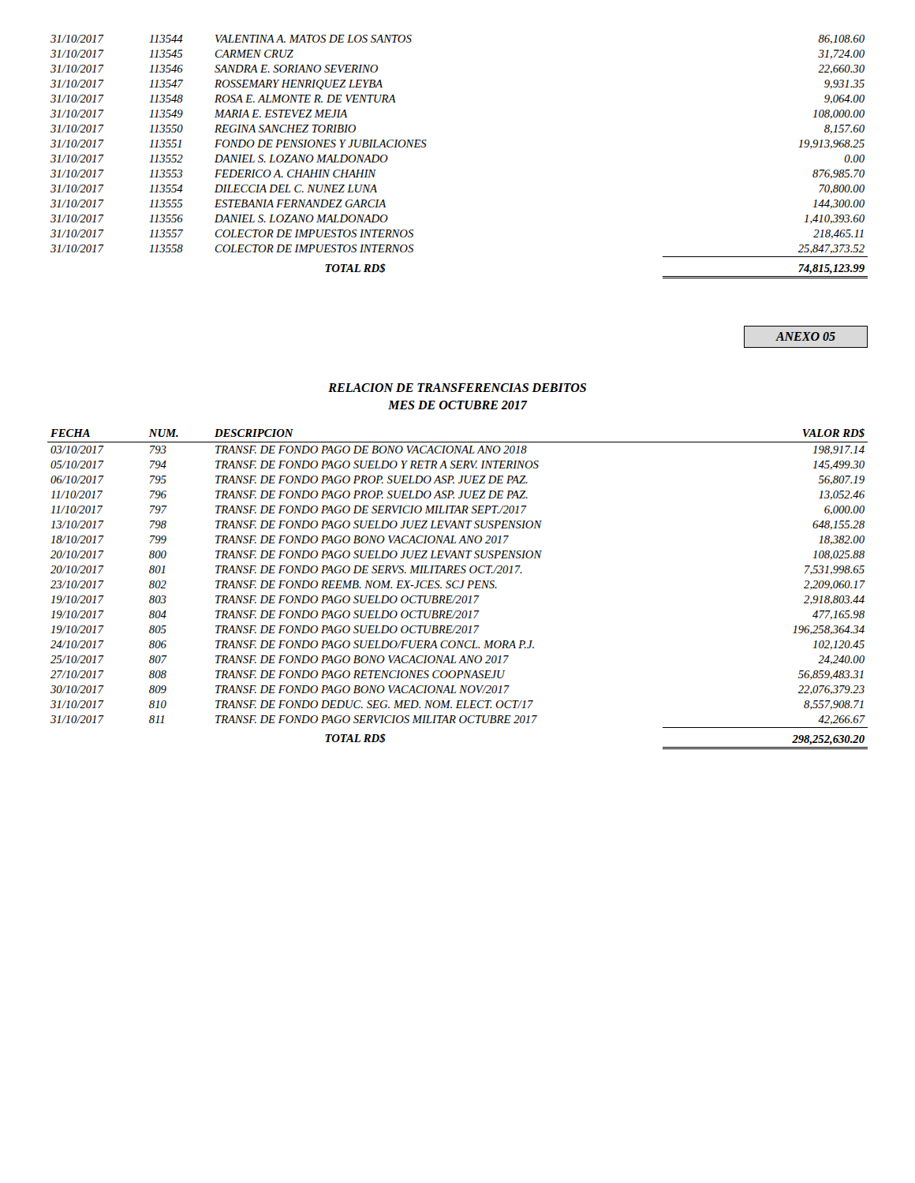| 31/10/2017 | 113544 | VALENTINA A. MATOS DE LOS SANTOS | 86,108.60 |
| 31/10/2017 | 113545 | CARMEN CRUZ | 31,724.00 |
| 31/10/2017 | 113546 | SANDRA E. SORIANO SEVERINO | 22,660.30 |
| 31/10/2017 | 113547 | ROSSEMARY HENRIQUEZ LEYBA | 9,931.35 |
| 31/10/2017 | 113548 | ROSA E. ALMONTE R. DE VENTURA | 9,064.00 |
| 31/10/2017 | 113549 | MARIA E. ESTEVEZ MEJIA | 108,000.00 |
| 31/10/2017 | 113550 | REGINA SANCHEZ TORIBIO | 8,157.60 |
| 31/10/2017 | 113551 | FONDO DE PENSIONES Y JUBILACIONES | 19,913,968.25 |
| 31/10/2017 | 113552 | DANIEL S. LOZANO MALDONADO | 0.00 |
| 31/10/2017 | 113553 | FEDERICO A. CHAHIN CHAHIN | 876,985.70 |
| 31/10/2017 | 113554 | DILECCIA DEL C. NUNEZ LUNA | 70,800.00 |
| 31/10/2017 | 113555 | ESTEBANIA FERNANDEZ GARCIA | 144,300.00 |
| 31/10/2017 | 113556 | DANIEL S. LOZANO MALDONADO | 1,410,393.60 |
| 31/10/2017 | 113557 | COLECTOR DE IMPUESTOS INTERNOS | 218,465.11 |
| 31/10/2017 | 113558 | COLECTOR DE IMPUESTOS INTERNOS | 25,847,373.52 |
| TOTAL RD$ | 74,815,123.99 |
ANEXO 05
RELACION DE TRANSFERENCIAS DEBITOS
MES DE OCTUBRE 2017
| FECHA | NUM. | DESCRIPCION | VALOR RD$ |
| --- | --- | --- | --- |
| 03/10/2017 | 793 | TRANSF. DE FONDO PAGO DE BONO VACACIONAL ANO 2018 | 198,917.14 |
| 05/10/2017 | 794 | TRANSF. DE FONDO PAGO SUELDO Y RETR A SERV. INTERINOS | 145,499.30 |
| 06/10/2017 | 795 | TRANSF. DE FONDO PAGO PROP. SUELDO ASP. JUEZ DE PAZ. | 56,807.19 |
| 11/10/2017 | 796 | TRANSF. DE FONDO PAGO PROP. SUELDO ASP. JUEZ DE PAZ. | 13,052.46 |
| 11/10/2017 | 797 | TRANSF. DE FONDO PAGO DE SERVICIO MILITAR SEPT./2017 | 6,000.00 |
| 13/10/2017 | 798 | TRANSF. DE FONDO PAGO SUELDO JUEZ LEVANT SUSPENSION | 648,155.28 |
| 18/10/2017 | 799 | TRANSF. DE FONDO PAGO BONO VACACIONAL ANO 2017 | 18,382.00 |
| 20/10/2017 | 800 | TRANSF. DE FONDO PAGO SUELDO JUEZ LEVANT SUSPENSION | 108,025.88 |
| 20/10/2017 | 801 | TRANSF. DE FONDO PAGO DE SERVS. MILITARES OCT./2017. | 7,531,998.65 |
| 23/10/2017 | 802 | TRANSF. DE FONDO REEMB. NOM. EX-JCES. SCJ PENS. | 2,209,060.17 |
| 19/10/2017 | 803 | TRANSF. DE FONDO PAGO SUELDO OCTUBRE/2017 | 2,918,803.44 |
| 19/10/2017 | 804 | TRANSF. DE FONDO PAGO SUELDO OCTUBRE/2017 | 477,165.98 |
| 19/10/2017 | 805 | TRANSF. DE FONDO PAGO SUELDO OCTUBRE/2017 | 196,258,364.34 |
| 24/10/2017 | 806 | TRANSF. DE FONDO PAGO SUELDO/FUERA CONCL. MORA P.J. | 102,120.45 |
| 25/10/2017 | 807 | TRANSF. DE FONDO PAGO BONO VACACIONAL ANO 2017 | 24,240.00 |
| 27/10/2017 | 808 | TRANSF. DE FONDO PAGO RETENCIONES COOPNASEJU | 56,859,483.31 |
| 30/10/2017 | 809 | TRANSF. DE FONDO PAGO BONO VACACIONAL NOV/2017 | 22,076,379.23 |
| 31/10/2017 | 810 | TRANSF. DE FONDO DEDUC. SEG. MED. NOM. ELECT. OCT/17 | 8,557,908.71 |
| 31/10/2017 | 811 | TRANSF. DE FONDO PAGO SERVICIOS MILITAR OCTUBRE 2017 | 42,266.67 |
| TOTAL RD$ | 298,252,630.20 |